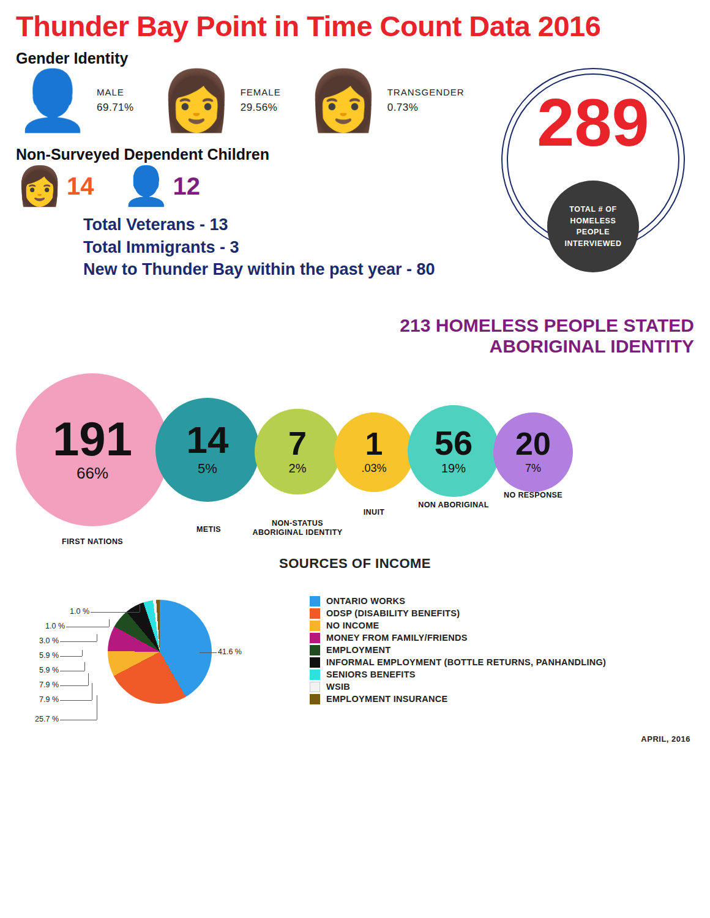Thunder Bay Point in Time Count Data 2016
Gender Identity
👤 MALE 69.71%
👩 FEMALE 29.56%
👩 TRANSGENDER 0.73%
Non-Surveyed Dependent Children
👩 14
👤 12
Total Veterans - 13
Total Immigrants - 3
New to Thunder Bay within the past year - 80
289
TOTAL # OF
HOMELESS
PEOPLE
INTERVIEWED
213 HOMELESS PEOPLE STATED
ABORIGINAL IDENTITY
19166%
145%
72%
1.03%
5619%
207%
FIRST NATIONS
METIS
NON-STATUS
ABORIGINAL IDENTITY
INUIT
NON ABORIGINAL
NO RESPONSE
SOURCES OF INCOME
41.6 %
25.7 %
7.9 %
7.9 %
5.9 %
5.9 %
3.0 %
1.0 %
1.0 %
ONTARIO WORKS
ODSP (DISABILITY BENEFITS)
NO INCOME
MONEY FROM FAMILY/FRIENDS
EMPLOYMENT
INFORMAL EMPLOYMENT (BOTTLE RETURNS, PANHANDLING)
SENIORS BENEFITS
WSIB
EMPLOYMENT INSURANCE
APRIL, 2016